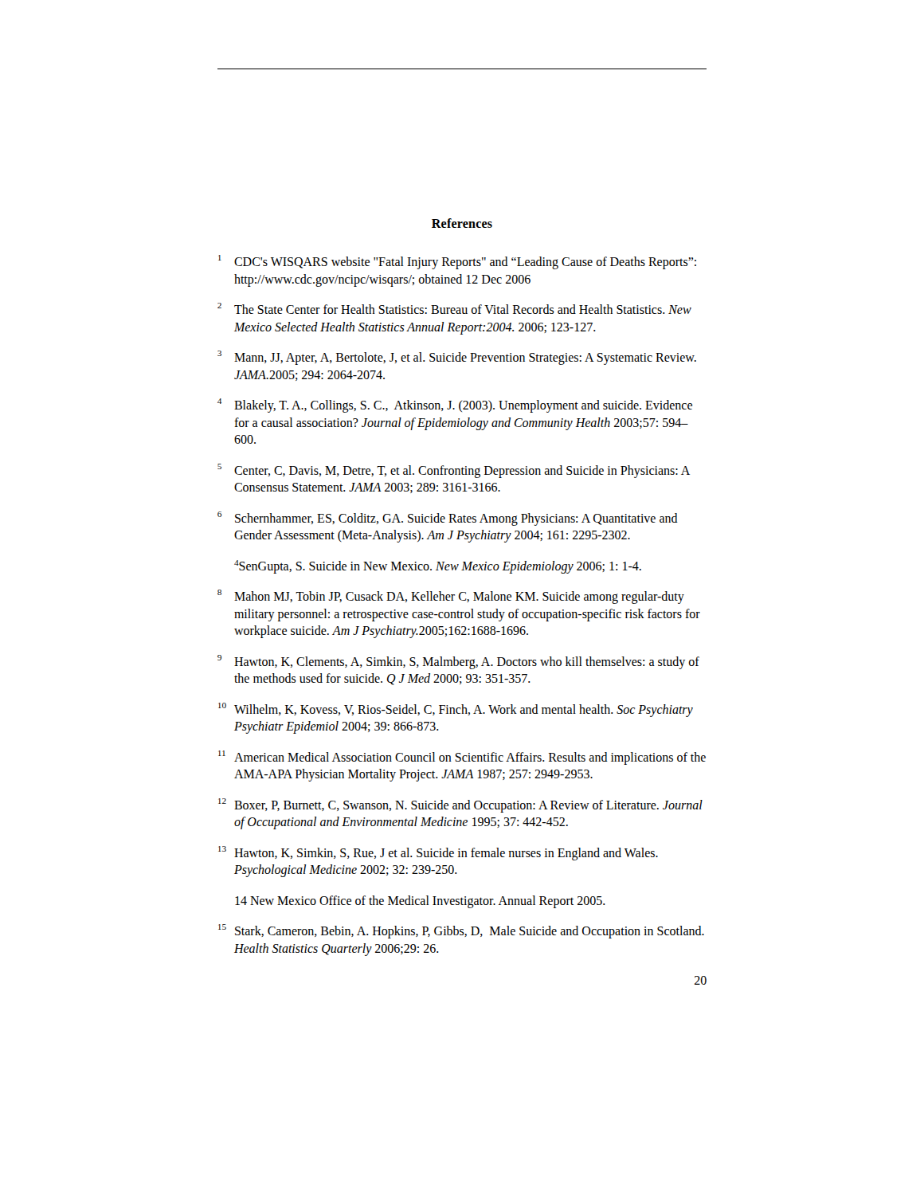References
1 CDC's WISQARS website "Fatal Injury Reports" and “Leading Cause of Deaths Reports”: http://www.cdc.gov/ncipc/wisqars/; obtained 12 Dec 2006
2 The State Center for Health Statistics: Bureau of Vital Records and Health Statistics. New Mexico Selected Health Statistics Annual Report:2004. 2006; 123-127.
3 Mann, JJ, Apter, A, Bertolote, J, et al. Suicide Prevention Strategies: A Systematic Review. JAMA. 2005; 294: 2064-2074.
4 Blakely, T. A., Collings, S. C., Atkinson, J. (2003). Unemployment and suicide. Evidence for a causal association? Journal of Epidemiology and Community Health 2003;57: 594–600.
5 Center, C, Davis, M, Detre, T, et al. Confronting Depression and Suicide in Physicians: A Consensus Statement. JAMA 2003; 289: 3161-3166.
6 Schernhammer, ES, Colditz, GA. Suicide Rates Among Physicians: A Quantitative and Gender Assessment (Meta-Analysis). Am J Psychiatry 2004; 161: 2295-2302.
4 SenGupta, S. Suicide in New Mexico. New Mexico Epidemiology 2006; 1: 1-4.
8 Mahon MJ, Tobin JP, Cusack DA, Kelleher C, Malone KM. Suicide among regular-duty military personnel: a retrospective case-control study of occupation-specific risk factors for workplace suicide. Am J Psychiatry. 2005;162:1688-1696.
9 Hawton, K, Clements, A, Simkin, S, Malmberg, A. Doctors who kill themselves: a study of the methods used for suicide. Q J Med 2000; 93: 351-357.
10 Wilhelm, K, Kovess, V, Rios-Seidel, C, Finch, A. Work and mental health. Soc Psychiatry Psychiatr Epidemiol 2004; 39: 866-873.
11 American Medical Association Council on Scientific Affairs. Results and implications of the AMA-APA Physician Mortality Project. JAMA 1987; 257: 2949-2953.
12 Boxer, P, Burnett, C, Swanson, N. Suicide and Occupation: A Review of Literature. Journal of Occupational and Environmental Medicine 1995; 37: 442-452.
13 Hawton, K, Simkin, S, Rue, J et al. Suicide in female nurses in England and Wales. Psychological Medicine 2002; 32: 239-250.
14 New Mexico Office of the Medical Investigator. Annual Report 2005.
15 Stark, Cameron, Bebin, A. Hopkins, P, Gibbs, D, Male Suicide and Occupation in Scotland. Health Statistics Quarterly 2006;29: 26.
20